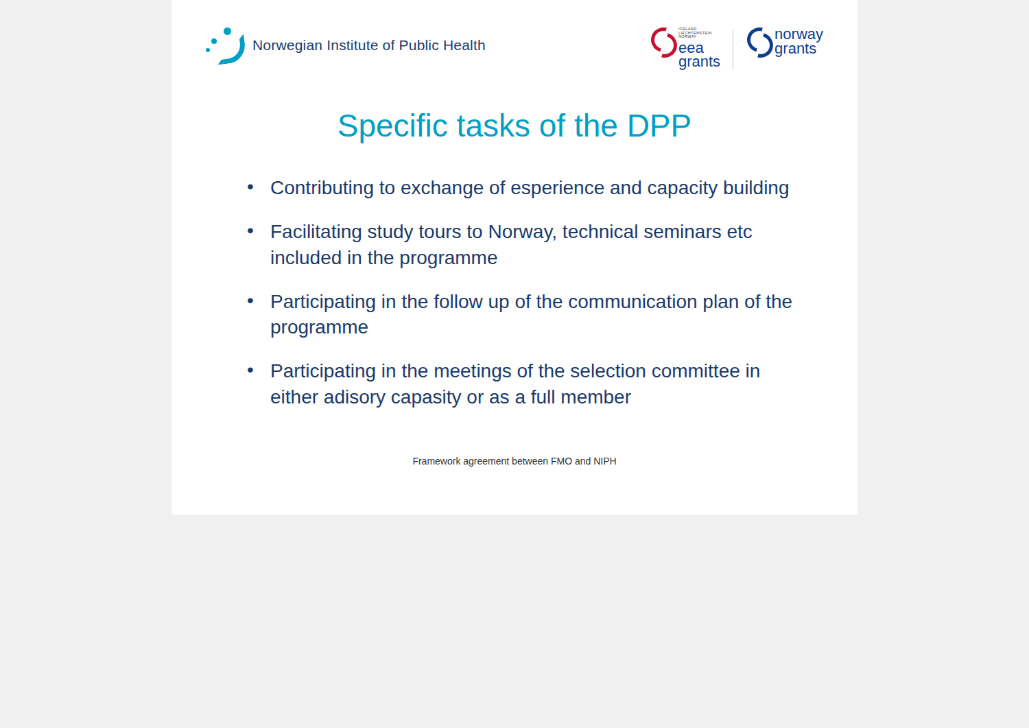Norwegian Institute of Public Health
Iceland Liechtenstein Norway
eeagrants
norwaygrants
Specific tasks of the DPP
Contributing to exchange of esperience and capacity building
Facilitating study tours to Norway, technical seminars etc included in the programme
Participating in the follow up of the communication plan of the programme
Participating in the meetings of the selection committee in either adisory capasity or as a full member
Framework agreement between FMO and NIPH